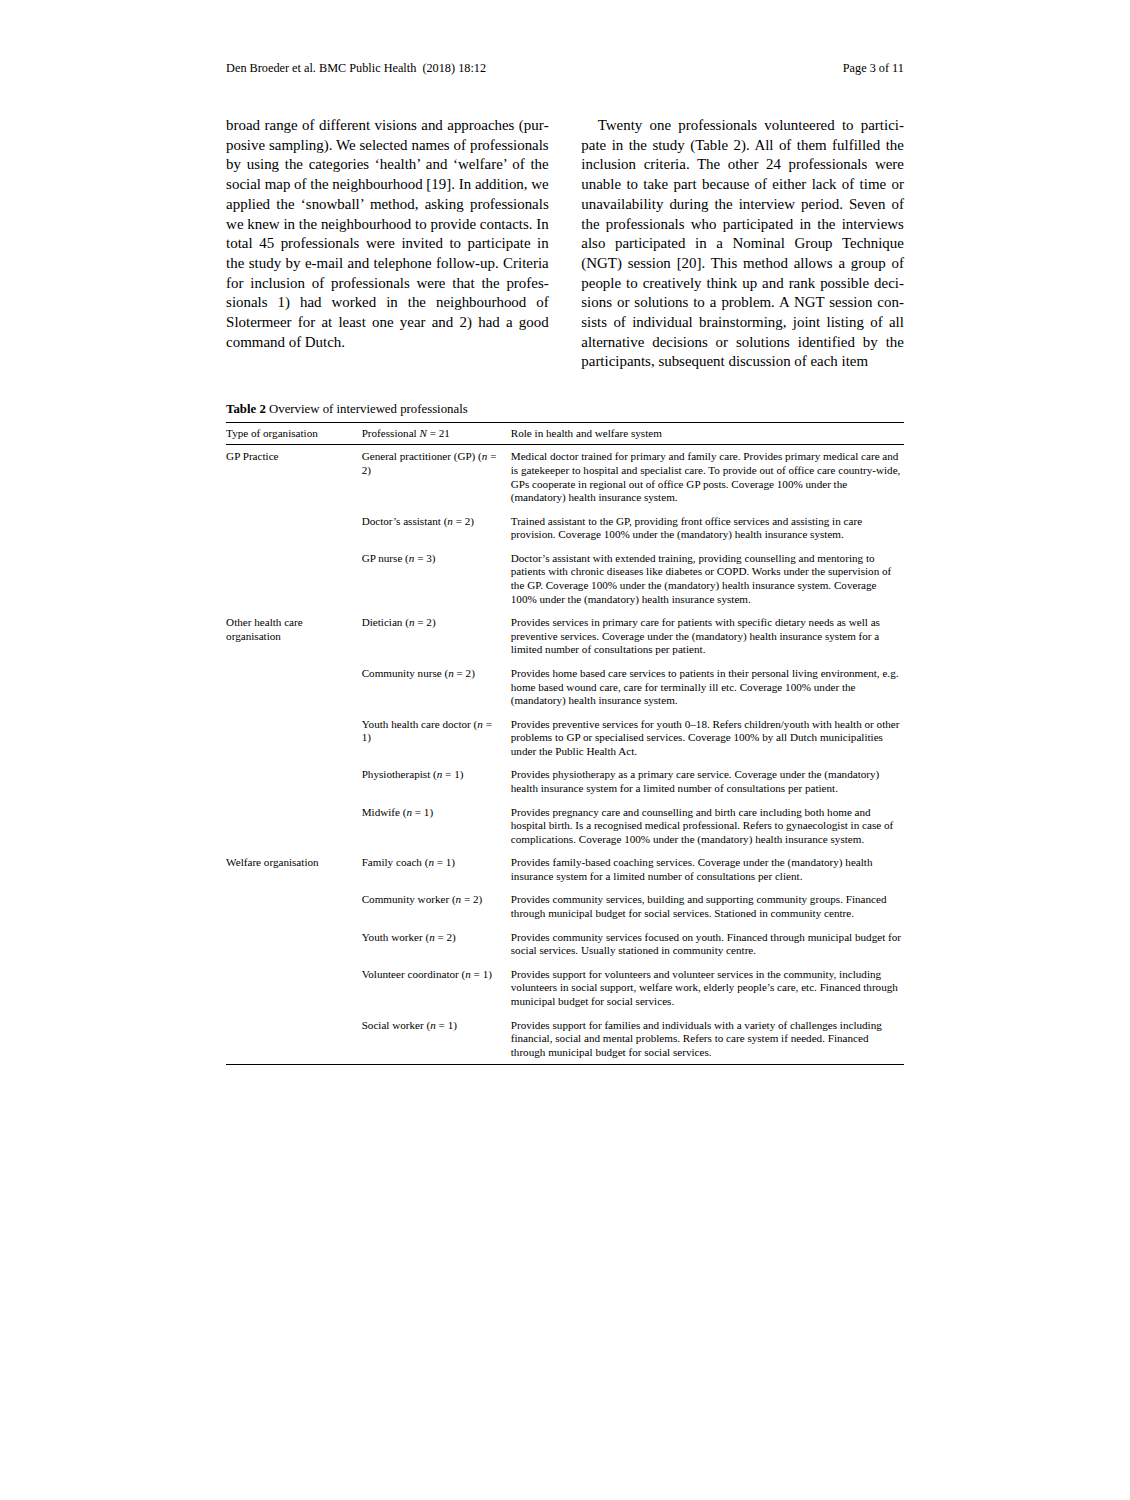Den Broeder et al. BMC Public Health (2018) 18:12
Page 3 of 11
broad range of different visions and approaches (purposive sampling). We selected names of professionals by using the categories ‘health’ and ‘welfare’ of the social map of the neighbourhood [19]. In addition, we applied the ‘snowball’ method, asking professionals we knew in the neighbourhood to provide contacts. In total 45 professionals were invited to participate in the study by e-mail and telephone follow-up. Criteria for inclusion of professionals were that the professionals 1) had worked in the neighbourhood of Slotermeer for at least one year and 2) had a good command of Dutch.
Twenty one professionals volunteered to participate in the study (Table 2). All of them fulfilled the inclusion criteria. The other 24 professionals were unable to take part because of either lack of time or unavailability during the interview period. Seven of the professionals who participated in the interviews also participated in a Nominal Group Technique (NGT) session [20]. This method allows a group of people to creatively think up and rank possible decisions or solutions to a problem. A NGT session consists of individual brainstorming, joint listing of all alternative decisions or solutions identified by the participants, subsequent discussion of each item
Table 2 Overview of interviewed professionals
| Type of organisation | Professional N = 21 | Role in health and welfare system |
| --- | --- | --- |
| GP Practice | General practitioner (GP) ( n = 2) | Medical doctor trained for primary and family care. Provides primary medical care and is gatekeeper to hospital and specialist care. To provide out of office care country-wide, GPs cooperate in regional out of office GP posts. Coverage 100% under the (mandatory) health insurance system. |
| | Doctor’s assistant ( n = 2) | Trained assistant to the GP, providing front office services and assisting in care provision. Coverage 100% under the (mandatory) health insurance system. |
| | GP nurse ( n = 3) | Doctor’s assistant with extended training, providing counselling and mentoring to patients with chronic diseases like diabetes or COPD. Works under the supervision of the GP. Coverage 100% under the (mandatory) health insurance system. Coverage 100% under the (mandatory) health insurance system. |
| Other health care organisation | Dietician ( n = 2) | Provides services in primary care for patients with specific dietary needs as well as preventive services. Coverage under the (mandatory) health insurance system for a limited number of consultations per patient. |
| | Community nurse ( n = 2) | Provides home based care services to patients in their personal living environment, e.g. home based wound care, care for terminally ill etc. Coverage 100% under the (mandatory) health insurance system. |
| | Youth health care doctor ( n = 1) | Provides preventive services for youth 0–18. Refers children/youth with health or other problems to GP or specialised services. Coverage 100% by all Dutch municipalities under the Public Health Act. |
| | Physiotherapist ( n = 1) | Provides physiotherapy as a primary care service. Coverage under the (mandatory) health insurance system for a limited number of consultations per patient. |
| | Midwife ( n = 1) | Provides pregnancy care and counselling and birth care including both home and hospital birth. Is a recognised medical professional. Refers to gynaecologist in case of complications. Coverage 100% under the (mandatory) health insurance system. |
| Welfare organisation | Family coach ( n = 1) | Provides family-based coaching services. Coverage under the (mandatory) health insurance system for a limited number of consultations per client. |
| | Community worker ( n = 2) | Provides community services, building and supporting community groups. Financed through municipal budget for social services. Stationed in community centre. |
| | Youth worker ( n = 2) | Provides community services focused on youth. Financed through municipal budget for social services. Usually stationed in community centre. |
| | Volunteer coordinator ( n = 1) | Provides support for volunteers and volunteer services in the community, including volunteers in social support, welfare work, elderly people’s care, etc. Financed through municipal budget for social services. |
| | Social worker ( n = 1) | Provides support for families and individuals with a variety of challenges including financial, social and mental problems. Refers to care system if needed. Financed through municipal budget for social services. |